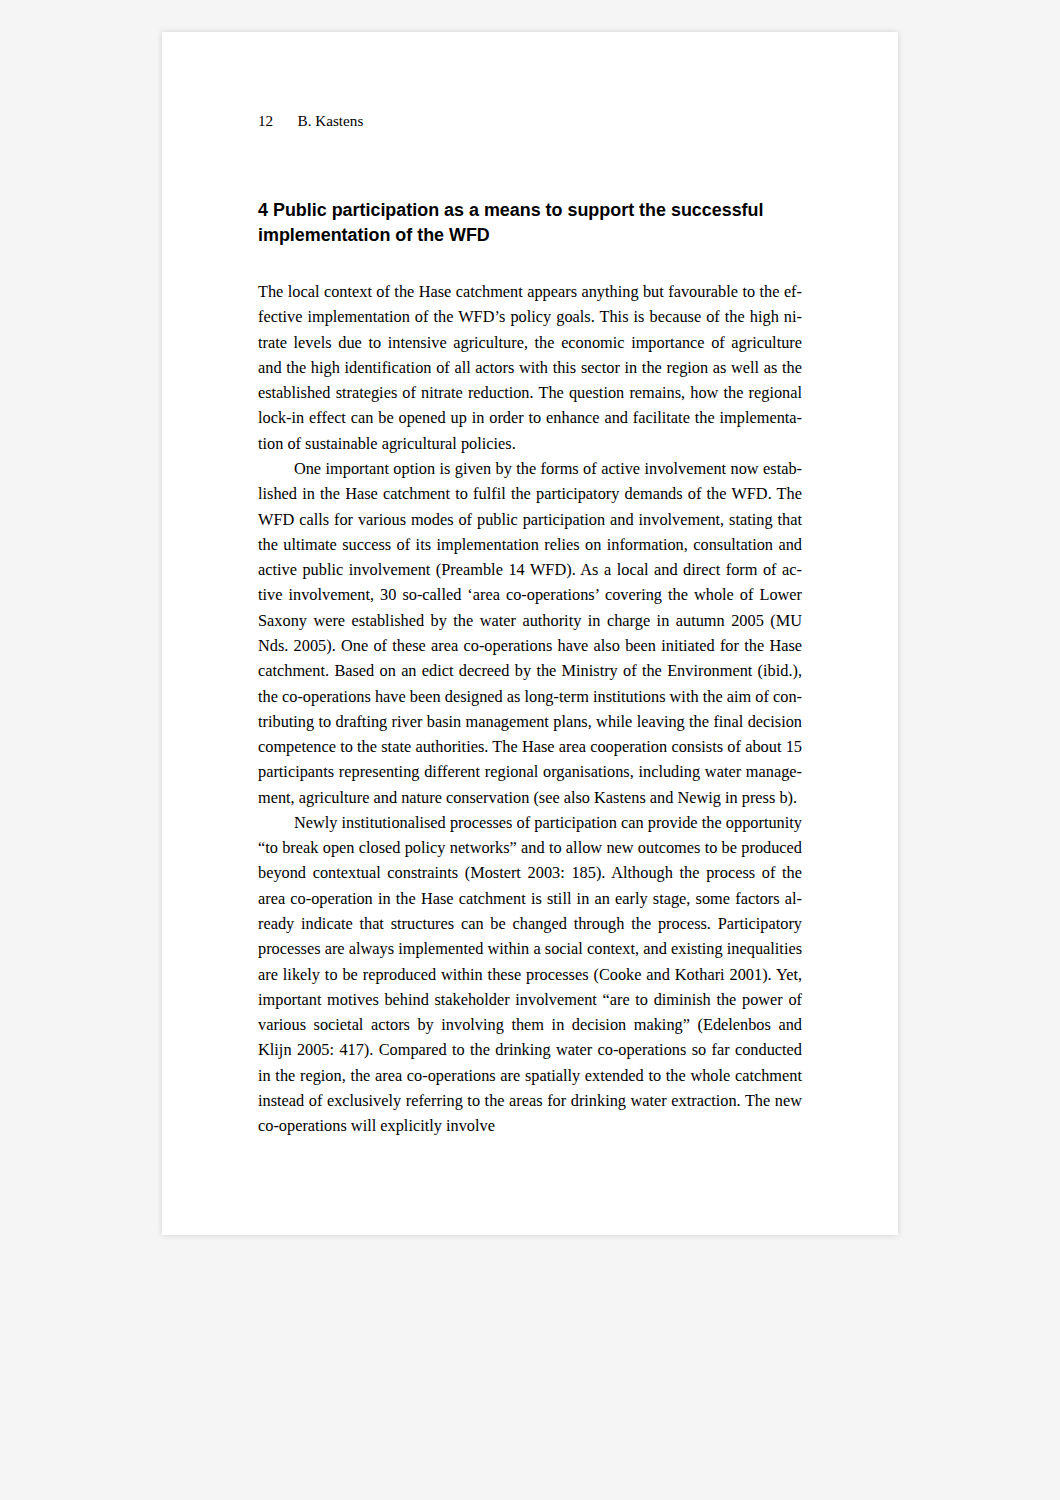12 B. Kastens
4 Public participation as a means to support the successful implementation of the WFD
The local context of the Hase catchment appears anything but favourable to the effective implementation of the WFD’s policy goals. This is because of the high nitrate levels due to intensive agriculture, the economic importance of agriculture and the high identification of all actors with this sector in the region as well as the established strategies of nitrate reduction. The question remains, how the regional lock-in effect can be opened up in order to enhance and facilitate the implementation of sustainable agricultural policies.
One important option is given by the forms of active involvement now established in the Hase catchment to fulfil the participatory demands of the WFD. The WFD calls for various modes of public participation and involvement, stating that the ultimate success of its implementation relies on information, consultation and active public involvement (Preamble 14 WFD). As a local and direct form of active involvement, 30 so-called ‘area co-operations’ covering the whole of Lower Saxony were established by the water authority in charge in autumn 2005 (MU Nds. 2005). One of these area co-operations have also been initiated for the Hase catchment. Based on an edict decreed by the Ministry of the Environment (ibid.), the co-operations have been designed as long-term institutions with the aim of contributing to drafting river basin management plans, while leaving the final decision competence to the state authorities. The Hase area cooperation consists of about 15 participants representing different regional organisations, including water management, agriculture and nature conservation (see also Kastens and Newig in press b).
Newly institutionalised processes of participation can provide the opportunity “to break open closed policy networks” and to allow new outcomes to be produced beyond contextual constraints (Mostert 2003: 185). Although the process of the area co-operation in the Hase catchment is still in an early stage, some factors already indicate that structures can be changed through the process. Participatory processes are always implemented within a social context, and existing inequalities are likely to be reproduced within these processes (Cooke and Kothari 2001). Yet, important motives behind stakeholder involvement “are to diminish the power of various societal actors by involving them in decision making” (Edelenbos and Klijn 2005: 417). Compared to the drinking water co-operations so far conducted in the region, the area co-operations are spatially extended to the whole catchment instead of exclusively referring to the areas for drinking water extraction. The new co-operations will explicitly involve